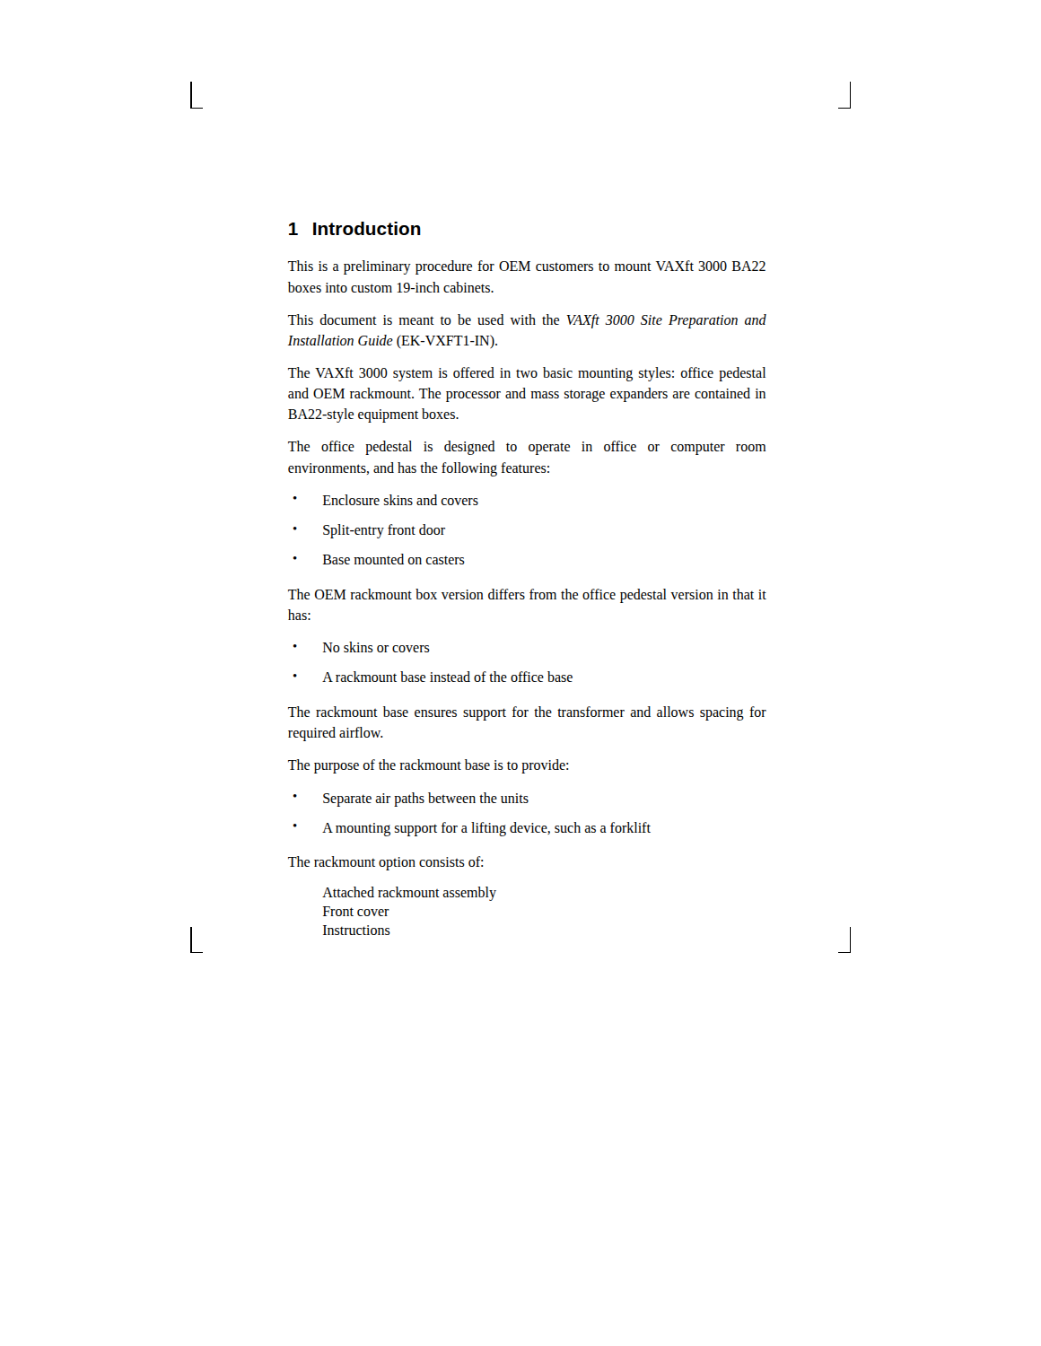1 Introduction
This is a preliminary procedure for OEM customers to mount VAXft 3000 BA22 boxes into custom 19-inch cabinets.
This document is meant to be used with the VAXft 3000 Site Preparation and Installation Guide (EK-VXFT1-IN).
The VAXft 3000 system is offered in two basic mounting styles: office pedestal and OEM rackmount. The processor and mass storage expanders are contained in BA22-style equipment boxes.
The office pedestal is designed to operate in office or computer room environments, and has the following features:
Enclosure skins and covers
Split-entry front door
Base mounted on casters
The OEM rackmount box version differs from the office pedestal version in that it has:
No skins or covers
A rackmount base instead of the office base
The rackmount base ensures support for the transformer and allows spacing for required airflow.
The purpose of the rackmount base is to provide:
Separate air paths between the units
A mounting support for a lifting device, such as a forklift
The rackmount option consists of:
Attached rackmount assembly
Front cover
Instructions